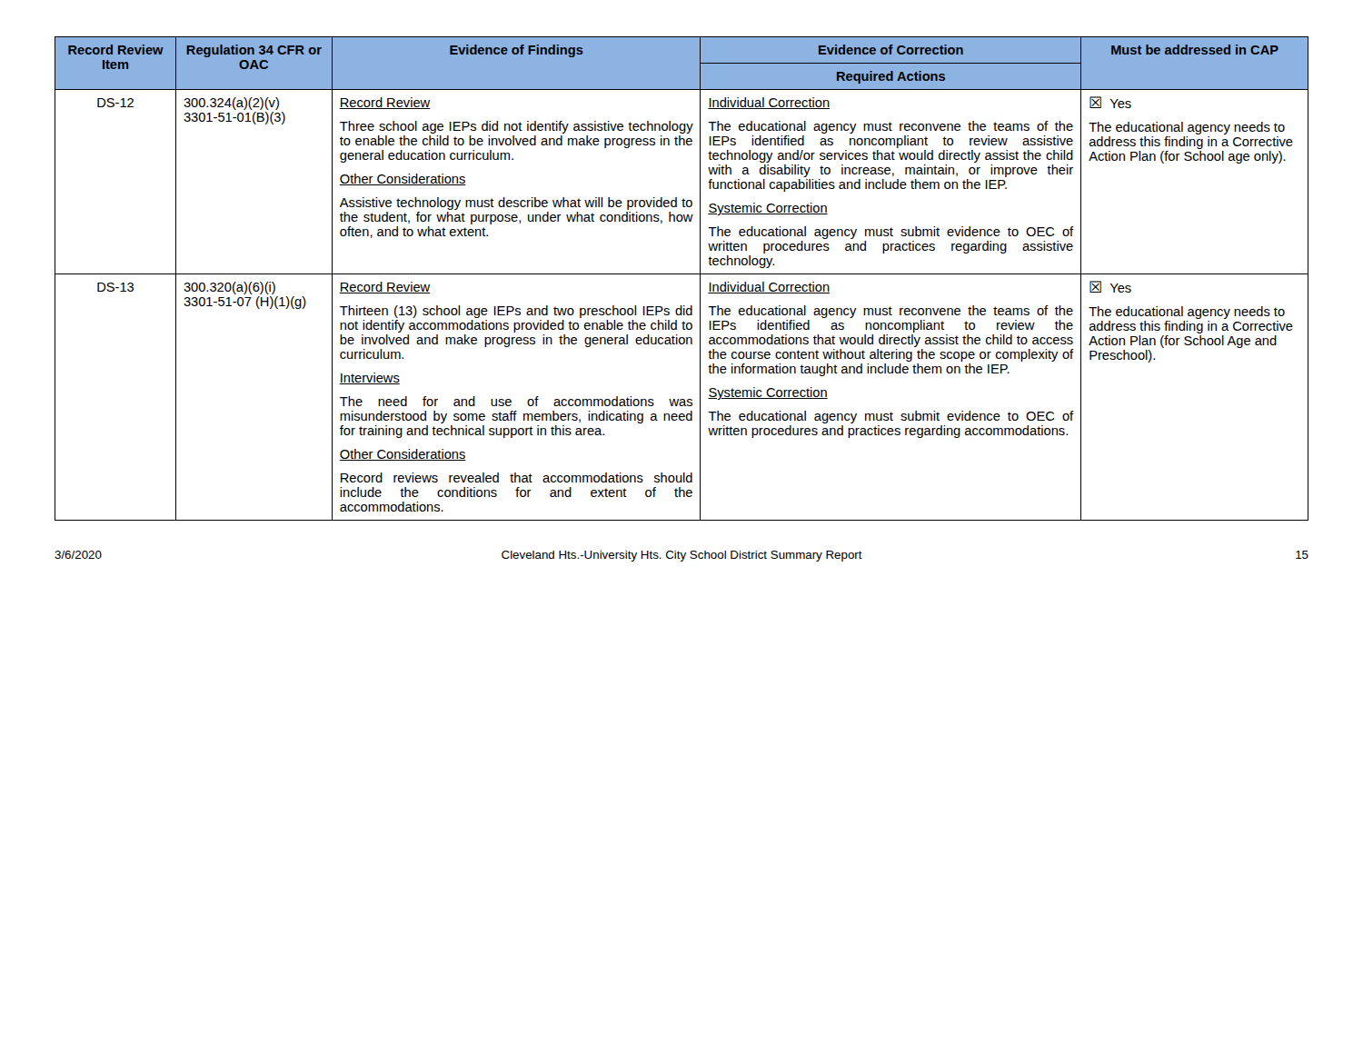| Record Review Item | Regulation 34 CFR or OAC | Evidence of Findings | Evidence of Correction | Must be addressed in CAP |
| --- | --- | --- | --- | --- |
| Required Actions |
| DS-12 | 300.324(a)(2)(v) 3301-51-01(B)(3) | Record Review Three school age IEPs did not identify assistive technology to enable the child to be involved and make progress in the general education curriculum. Other Considerations Assistive technology must describe what will be provided to the student, for what purpose, under what conditions, how often, and to what extent. | Individual Correction The educational agency must reconvene the teams of the IEPs identified as noncompliant to review assistive technology and/or services that would directly assist the child with a disability to increase, maintain, or improve their functional capabilities and include them on the IEP. Systemic Correction The educational agency must submit evidence to OEC of written procedures and practices regarding assistive technology. | ☒ Yes The educational agency needs to address this finding in a Corrective Action Plan (for School age only). |
| DS-13 | 300.320(a)(6)(i) 3301-51-07 (H)(1)(g) | Record Review Thirteen (13) school age IEPs and two preschool IEPs did not identify accommodations provided to enable the child to be involved and make progress in the general education curriculum. Interviews The need for and use of accommodations was misunderstood by some staff members, indicating a need for training and technical support in this area. Other Considerations Record reviews revealed that accommodations should include the conditions for and extent of the accommodations. | Individual Correction The educational agency must reconvene the teams of the IEPs identified as noncompliant to review the accommodations that would directly assist the child to access the course content without altering the scope or complexity of the information taught and include them on the IEP. Systemic Correction The educational agency must submit evidence to OEC of written procedures and practices regarding accommodations. | ☒ Yes The educational agency needs to address this finding in a Corrective Action Plan (for School Age and Preschool). |
3/6/2020
Cleveland Hts.-University Hts. City School District Summary Report
15